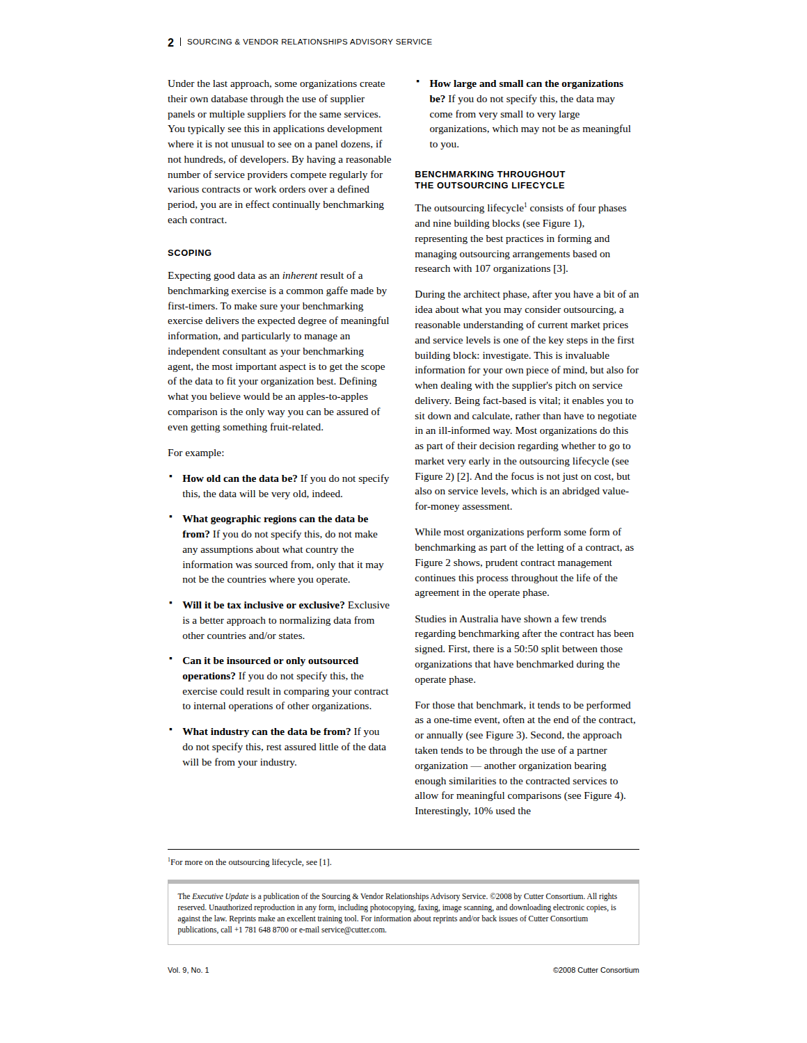2
SOURCING & VENDOR RELATIONSHIPS ADVISORY SERVICE
Under the last approach, some organizations create their own database through the use of supplier panels or multiple suppliers for the same services. You typically see this in applications development where it is not unusual to see on a panel dozens, if not hundreds, of developers. By having a reasonable number of service providers compete regularly for various contracts or work orders over a defined period, you are in effect continually benchmarking each contract.
SCOPING
Expecting good data as an inherent result of a benchmarking exercise is a common gaffe made by first-timers. To make sure your benchmarking exercise delivers the expected degree of meaningful information, and particularly to manage an independent consultant as your benchmarking agent, the most important aspect is to get the scope of the data to fit your organization best. Defining what you believe would be an apples-to-apples comparison is the only way you can be assured of even getting something fruit-related.
For example:
How old can the data be? If you do not specify this, the data will be very old, indeed.
What geographic regions can the data be from? If you do not specify this, do not make any assumptions about what country the information was sourced from, only that it may not be the countries where you operate.
Will it be tax inclusive or exclusive? Exclusive is a better approach to normalizing data from other countries and/or states.
Can it be insourced or only outsourced operations? If you do not specify this, the exercise could result in comparing your contract to internal operations of other organizations.
What industry can the data be from? If you do not specify this, rest assured little of the data will be from your industry.
How large and small can the organizations be? If you do not specify this, the data may come from very small to very large organizations, which may not be as meaningful to you.
BENCHMARKING THROUGHOUT
THE OUTSOURCING LIFECYCLE
The outsourcing lifecycle1 consists of four phases and nine building blocks (see Figure 1), representing the best practices in forming and managing outsourcing arrangements based on research with 107 organizations [3].
During the architect phase, after you have a bit of an idea about what you may consider outsourcing, a reasonable understanding of current market prices and service levels is one of the key steps in the first building block: investigate. This is invaluable information for your own piece of mind, but also for when dealing with the supplier's pitch on service delivery. Being fact-based is vital; it enables you to sit down and calculate, rather than have to negotiate in an ill-informed way. Most organizations do this as part of their decision regarding whether to go to market very early in the outsourcing lifecycle (see Figure 2) [2]. And the focus is not just on cost, but also on service levels, which is an abridged value-for-money assessment.
While most organizations perform some form of benchmarking as part of the letting of a contract, as Figure 2 shows, prudent contract management continues this process throughout the life of the agreement in the operate phase.
Studies in Australia have shown a few trends regarding benchmarking after the contract has been signed. First, there is a 50:50 split between those organizations that have benchmarked during the operate phase.
For those that benchmark, it tends to be performed as a one-time event, often at the end of the contract, or annually (see Figure 3). Second, the approach taken tends to be through the use of a partner organization — another organization bearing enough similarities to the contracted services to allow for meaningful comparisons (see Figure 4). Interestingly, 10% used the
1For more on the outsourcing lifecycle, see [1].
The Executive Update is a publication of the Sourcing & Vendor Relationships Advisory Service. ©2008 by Cutter Consortium. All rights reserved. Unauthorized reproduction in any form, including photocopying, faxing, image scanning, and downloading electronic copies, is against the law. Reprints make an excellent training tool. For information about reprints and/or back issues of Cutter Consortium publications, call +1 781 648 8700 or e-mail service@cutter.com.
Vol. 9, No. 1
©2008 Cutter Consortium